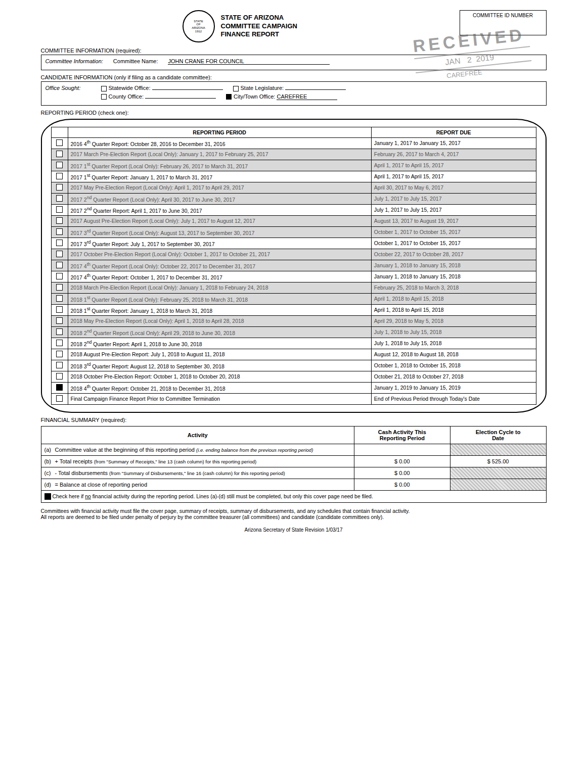RECEIVED
JAN 2 2019
CAREFREE
STATE
OF
ARIZONA
1912
STATE OF ARIZONA
COMMITTEE CAMPAIGN
FINANCE REPORT
COMMITTEE ID NUMBER
COMMITTEE INFORMATION (required):
Committee Information: Committee Name: JOHN CRANE FOR COUNCIL
CANDIDATE INFORMATION (only if filing as a candidate committee):
Office Sought: Statewide Office: State Legislature:
County Office: City/Town Office: CAREFREE
REPORTING PERIOD (check one):
| | REPORTING PERIOD | REPORT DUE |
| --- | --- | --- |
| | 2016 4 th Quarter Report: October 28, 2016 to December 31, 2016 | January 1, 2017 to January 15, 2017 |
| | 2017 March Pre-Election Report (Local Only): January 1, 2017 to February 25, 2017 | February 26, 2017 to March 4, 2017 |
| | 2017 1 st Quarter Report (Local Only): February 26, 2017 to March 31, 2017 | April 1, 2017 to April 15, 2017 |
| | 2017 1 st Quarter Report: January 1, 2017 to March 31, 2017 | April 1, 2017 to April 15, 2017 |
| | 2017 May Pre-Election Report (Local Only): April 1, 2017 to April 29, 2017 | April 30, 2017 to May 6, 2017 |
| | 2017 2 nd Quarter Report (Local Only): April 30, 2017 to June 30, 2017 | July 1, 2017 to July 15, 2017 |
| | 2017 2 nd Quarter Report: April 1, 2017 to June 30, 2017 | July 1, 2017 to July 15, 2017 |
| | 2017 August Pre-Election Report (Local Only): July 1, 2017 to August 12, 2017 | August 13, 2017 to August 19, 2017 |
| | 2017 3 rd Quarter Report (Local Only): August 13, 2017 to September 30, 2017 | October 1, 2017 to October 15, 2017 |
| | 2017 3 rd Quarter Report: July 1, 2017 to September 30, 2017 | October 1, 2017 to October 15, 2017 |
| | 2017 October Pre-Election Report (Local Only): October 1, 2017 to October 21, 2017 | October 22, 2017 to October 28, 2017 |
| | 2017 4 th Quarter Report (Local Only): October 22, 2017 to December 31, 2017 | January 1, 2018 to January 15, 2018 |
| | 2017 4 th Quarter Report: October 1, 2017 to December 31, 2017 | January 1, 2018 to January 15, 2018 |
| | 2018 March Pre-Election Report (Local Only): January 1, 2018 to February 24, 2018 | February 25, 2018 to March 3, 2018 |
| | 2018 1 st Quarter Report (Local Only): February 25, 2018 to March 31, 2018 | April 1, 2018 to April 15, 2018 |
| | 2018 1 st Quarter Report: January 1, 2018 to March 31, 2018 | April 1, 2018 to April 15, 2018 |
| | 2018 May Pre-Election Report (Local Only): April 1, 2018 to April 28, 2018 | April 29, 2018 to May 5, 2018 |
| | 2018 2 nd Quarter Report (Local Only): April 29, 2018 to June 30, 2018 | July 1, 2018 to July 15, 2018 |
| | 2018 2 nd Quarter Report: April 1, 2018 to June 30, 2018 | July 1, 2018 to July 15, 2018 |
| | 2018 August Pre-Election Report: July 1, 2018 to August 11, 2018 | August 12, 2018 to August 18, 2018 |
| | 2018 3 rd Quarter Report: August 12, 2018 to September 30, 2018 | October 1, 2018 to October 15, 2018 |
| | 2018 October Pre-Election Report: October 1, 2018 to October 20, 2018 | October 21, 2018 to October 27, 2018 |
| | 2018 4 th Quarter Report: October 21, 2018 to December 31, 2018 | January 1, 2019 to January 15, 2019 |
| | Final Campaign Finance Report Prior to Committee Termination | End of Previous Period through Today's Date |
FINANCIAL SUMMARY (required):
| Activity | Cash Activity This Reporting Period | Election Cycle to Date |
| --- | --- | --- |
| (a) Committee value at the beginning of this reporting period (i.e. ending balance from the previous reporting period) | | |
| (b) + Total receipts (from "Summary of Receipts," line 13 (cash column) for this reporting period) | $ 0.00 | $ 525.00 |
| (c) - Total disbursements (from "Summary of Disbursements," line 16 (cash column) for this reporting period) | $ 0.00 | |
| (d) = Balance at close of reporting period | $ 0.00 | |
Check here if no financial activity during the reporting period. Lines (a)-(d) still must be completed, but only this cover page need be filed.
Committees with financial activity must file the cover page, summary of receipts, summary of disbursements, and any schedules that contain financial activity.
All reports are deemed to be filed under penalty of perjury by the committee treasurer (all committees) and candidate (candidate committees only).
Arizona Secretary of State Revision 1/03/17